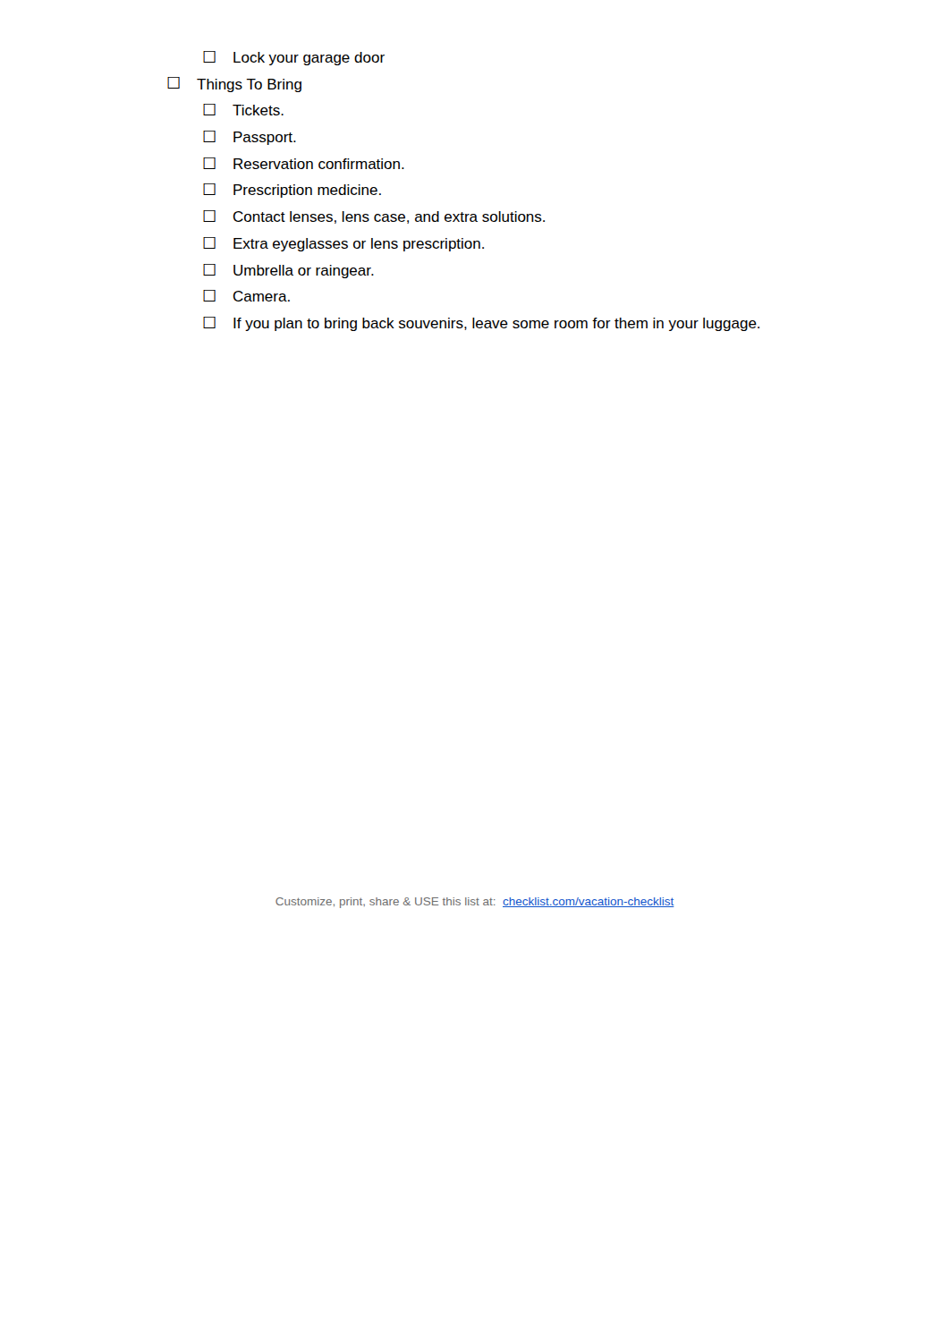Lock your garage door
Things To Bring
Tickets.
Passport.
Reservation confirmation.
Prescription medicine.
Contact lenses, lens case, and extra solutions.
Extra eyeglasses or lens prescription.
Umbrella or raingear.
Camera.
If you plan to bring back souvenirs, leave some room for them in your luggage.
Customize, print, share & USE this list at: checklist.com/vacation-checklist